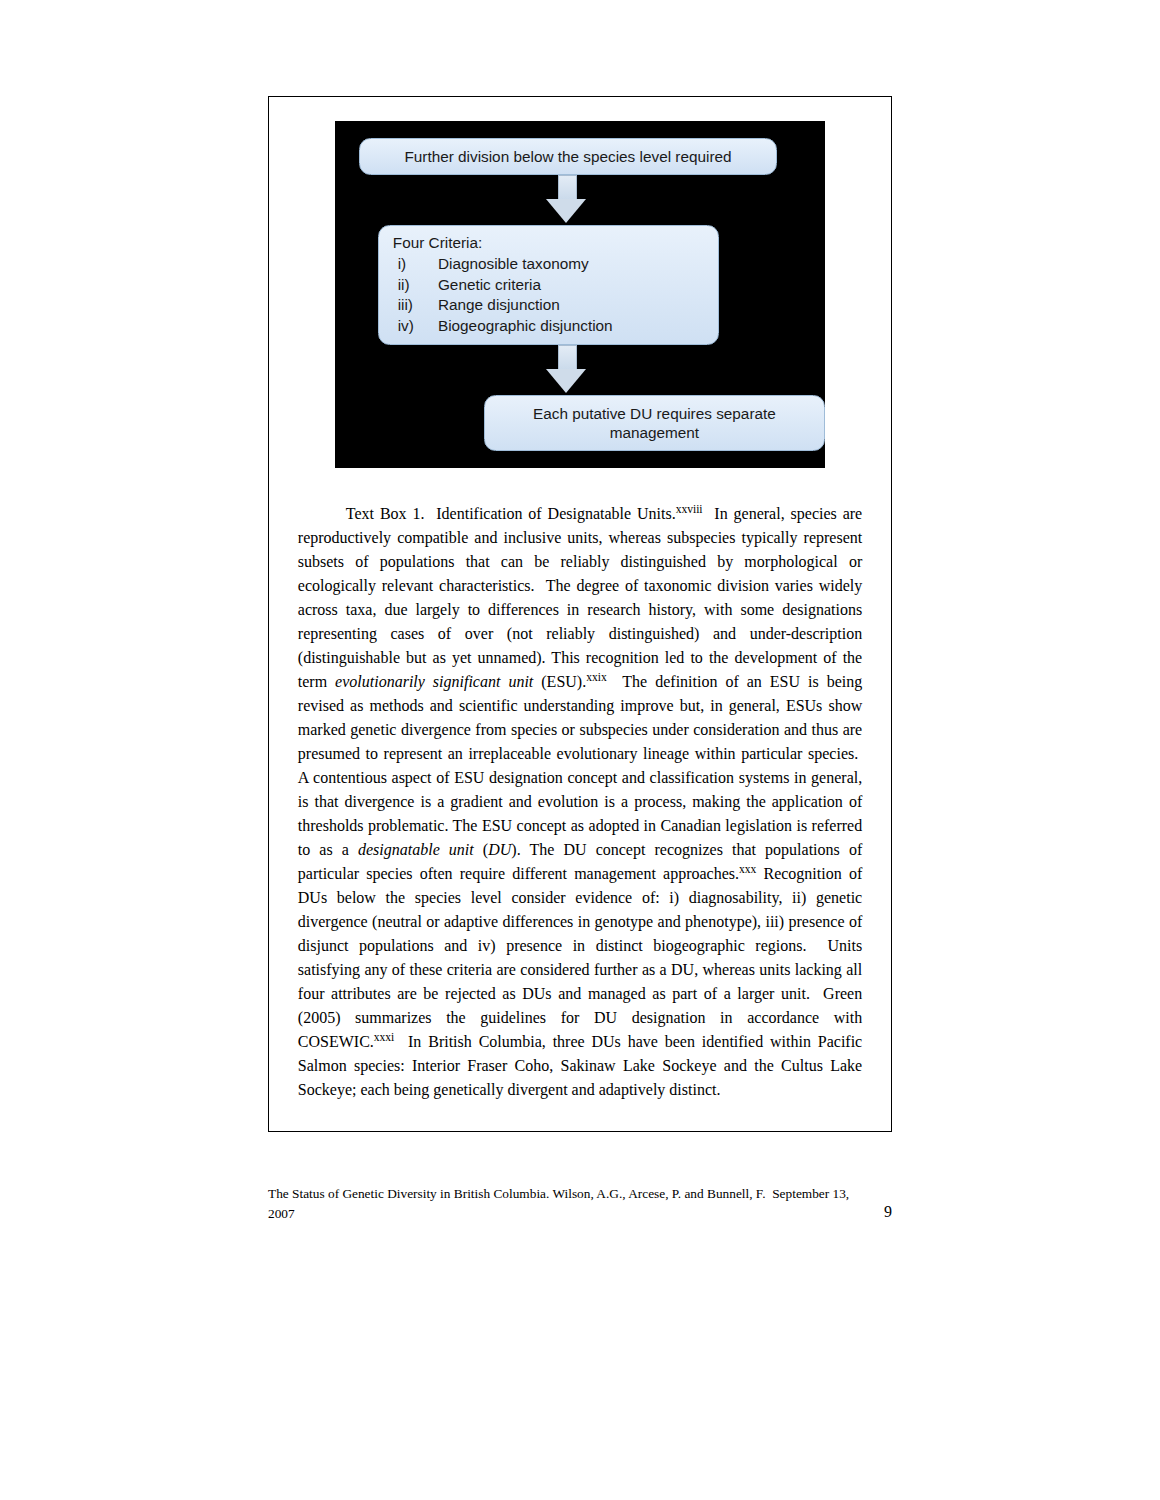Further division below the species level required
Four Criteria:
i) Diagnosible taxonomy
ii) Genetic criteria
iii) Range disjunction
iv) Biogeographic disjunction
Each putative DU requires separate management
Text Box 1. Identification of Designatable Units.xxviii In general, species are reproductively compatible and inclusive units, whereas subspecies typically represent subsets of populations that can be reliably distinguished by morphological or ecologically relevant characteristics. The degree of taxonomic division varies widely across taxa, due largely to differences in research history, with some designations representing cases of over (not reliably distinguished) and under-description (distinguishable but as yet unnamed). This recognition led to the development of the term evolutionarily significant unit (ESU).xxix The definition of an ESU is being revised as methods and scientific understanding improve but, in general, ESUs show marked genetic divergence from species or subspecies under consideration and thus are presumed to represent an irreplaceable evolutionary lineage within particular species. A contentious aspect of ESU designation concept and classification systems in general, is that divergence is a gradient and evolution is a process, making the application of thresholds problematic. The ESU concept as adopted in Canadian legislation is referred to as a designatable unit (DU). The DU concept recognizes that populations of particular species often require different management approaches.xxx Recognition of DUs below the species level consider evidence of: i) diagnosability, ii) genetic divergence (neutral or adaptive differences in genotype and phenotype), iii) presence of disjunct populations and iv) presence in distinct biogeographic regions. Units satisfying any of these criteria are considered further as a DU, whereas units lacking all four attributes are be rejected as DUs and managed as part of a larger unit. Green (2005) summarizes the guidelines for DU designation in accordance with COSEWIC.xxxi In British Columbia, three DUs have been identified within Pacific Salmon species: Interior Fraser Coho, Sakinaw Lake Sockeye and the Cultus Lake Sockeye; each being genetically divergent and adaptively distinct.
The Status of Genetic Diversity in British Columbia. Wilson, A.G., Arcese, P. and Bunnell, F. September 13, 2007
9